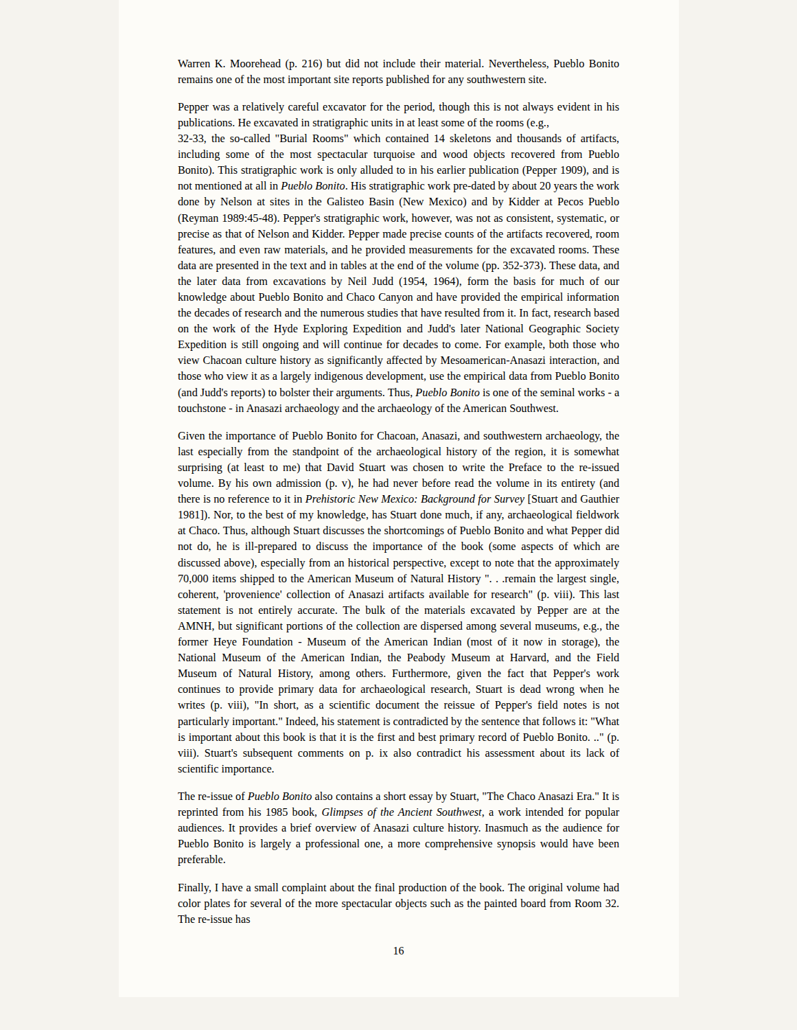Warren K. Moorehead (p. 216) but did not include their material. Nevertheless, Pueblo Bonito remains one of the most important site reports published for any southwestern site.
Pepper was a relatively careful excavator for the period, though this is not always evident in his publications. He excavated in stratigraphic units in at least some of the rooms (e.g.,
32-33, the so-called "Burial Rooms" which contained 14 skeletons and thousands of artifacts, including some of the most spectacular turquoise and wood objects recovered from Pueblo Bonito). This stratigraphic work is only alluded to in his earlier publication (Pepper 1909), and is not mentioned at all in Pueblo Bonito. His stratigraphic work pre-dated by about 20 years the work done by Nelson at sites in the Galisteo Basin (New Mexico) and by Kidder at Pecos Pueblo (Reyman 1989:45-48). Pepper's stratigraphic work, however, was not as consistent, systematic, or precise as that of Nelson and Kidder. Pepper made precise counts of the artifacts recovered, room features, and even raw materials, and he provided measurements for the excavated rooms. These data are presented in the text and in tables at the end of the volume (pp. 352-373). These data, and the later data from excavations by Neil Judd (1954, 1964), form the basis for much of our knowledge about Pueblo Bonito and Chaco Canyon and have provided the empirical information the decades of research and the numerous studies that have resulted from it. In fact, research based on the work of the Hyde Exploring Expedition and Judd's later National Geographic Society Expedition is still ongoing and will continue for decades to come. For example, both those who view Chacoan culture history as significantly affected by Mesoamerican-Anasazi interaction, and those who view it as a largely indigenous development, use the empirical data from Pueblo Bonito (and Judd's reports) to bolster their arguments. Thus, Pueblo Bonito is one of the seminal works - a touchstone - in Anasazi archaeology and the archaeology of the American Southwest.
Given the importance of Pueblo Bonito for Chacoan, Anasazi, and southwestern archaeology, the last especially from the standpoint of the archaeological history of the region, it is somewhat surprising (at least to me) that David Stuart was chosen to write the Preface to the re-issued volume. By his own admission (p. v), he had never before read the volume in its entirety (and there is no reference to it in Prehistoric New Mexico: Background for Survey [Stuart and Gauthier 1981]). Nor, to the best of my knowledge, has Stuart done much, if any, archaeological fieldwork at Chaco. Thus, although Stuart discusses the shortcomings of Pueblo Bonito and what Pepper did not do, he is ill-prepared to discuss the importance of the book (some aspects of which are discussed above), especially from an historical perspective, except to note that the approximately 70,000 items shipped to the American Museum of Natural History ". . .remain the largest single, coherent, 'provenience' collection of Anasazi artifacts available for research" (p. viii). This last statement is not entirely accurate. The bulk of the materials excavated by Pepper are at the AMNH, but significant portions of the collection are dispersed among several museums, e.g., the former Heye Foundation - Museum of the American Indian (most of it now in storage), the National Museum of the American Indian, the Peabody Museum at Harvard, and the Field Museum of Natural History, among others. Furthermore, given the fact that Pepper's work continues to provide primary data for archaeological research, Stuart is dead wrong when he writes (p. viii), "In short, as a scientific document the reissue of Pepper's field notes is not particularly important." Indeed, his statement is contradicted by the sentence that follows it: "What is important about this book is that it is the first and best primary record of Pueblo Bonito. .." (p. viii). Stuart's subsequent comments on p. ix also contradict his assessment about its lack of scientific importance.
The re-issue of Pueblo Bonito also contains a short essay by Stuart, "The Chaco Anasazi Era." It is reprinted from his 1985 book, Glimpses of the Ancient Southwest, a work intended for popular audiences. It provides a brief overview of Anasazi culture history. Inasmuch as the audience for Pueblo Bonito is largely a professional one, a more comprehensive synopsis would have been preferable.
Finally, I have a small complaint about the final production of the book. The original volume had color plates for several of the more spectacular objects such as the painted board from Room 32. The re-issue has
16